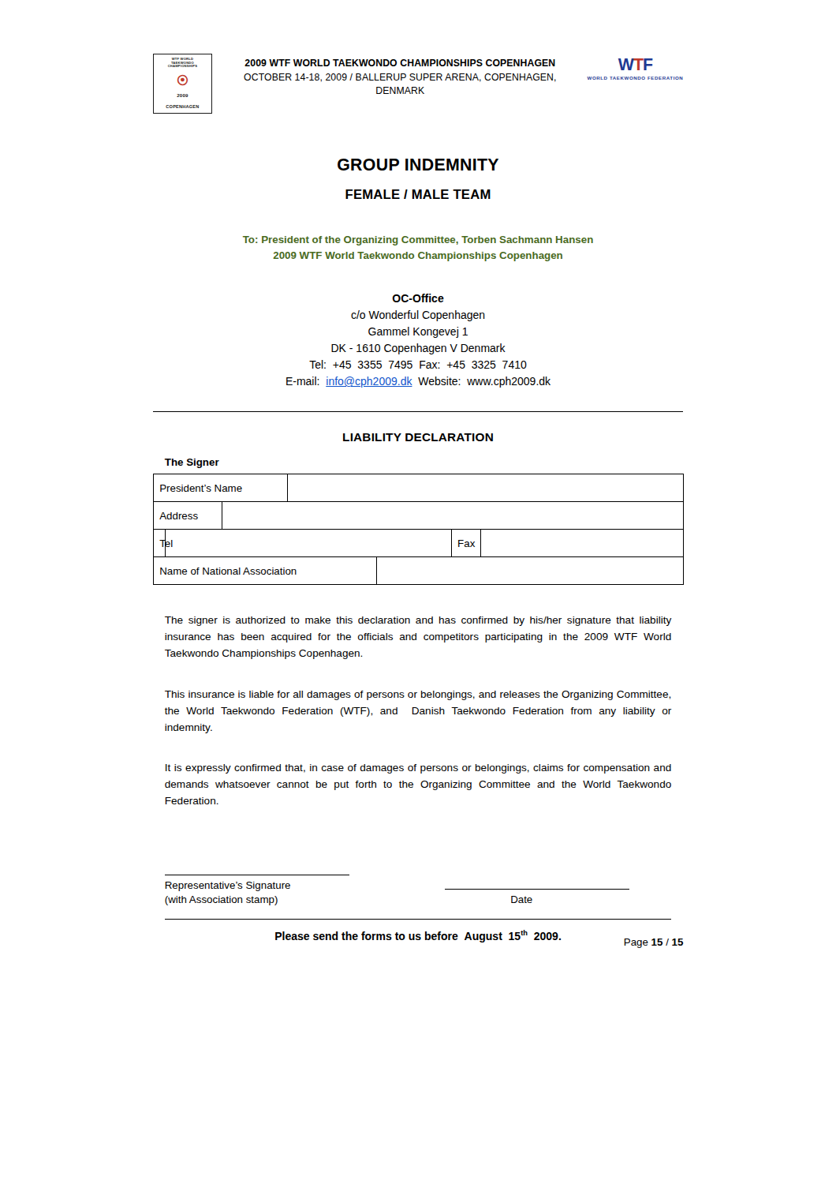WTF WORLD
TAEKWONDO
CHAMPIONSHIPS
⦿
2009
COPENHAGEN
2009 WTF WORLD TAEKWONDO CHAMPIONSHIPS COPENHAGEN
OCTOBER 14-18, 2009 / BALLERUP SUPER ARENA, COPENHAGEN, DENMARK
WTF
WORLD TAEKWONDO FEDERATION
GROUP INDEMNITY
FEMALE / MALE TEAM
To: President of the Organizing Committee, Torben Sachmann Hansen
2009 WTF World Taekwondo Championships Copenhagen
OC-Office
c/o Wonderful Copenhagen
Gammel Kongevej 1
DK - 1610 Copenhagen V Denmark
Tel: +45 3355 7495 Fax: +45 3325 7410
E-mail: info@cph2009.dk Website: www.cph2009.dk
LIABILITY DECLARATION
The Signer
| President’s Name | |
| Address | |
| Tel | | Fax | |
| Name of National Association | |
The signer is authorized to make this declaration and has confirmed by his/her signature that liability insurance has been acquired for the officials and competitors participating in the 2009 WTF World Taekwondo Championships Copenhagen.
This insurance is liable for all damages of persons or belongings, and releases the Organizing Committee, the World Taekwondo Federation (WTF), and Danish Taekwondo Federation from any liability or indemnity.
It is expressly confirmed that, in case of damages of persons or belongings, claims for compensation and demands whatsoever cannot be put forth to the Organizing Committee and the World Taekwondo Federation.
Representative’s Signature
(with Association stamp)
Date
Please send the forms to us before August 15th 2009.
Page 15 / 15